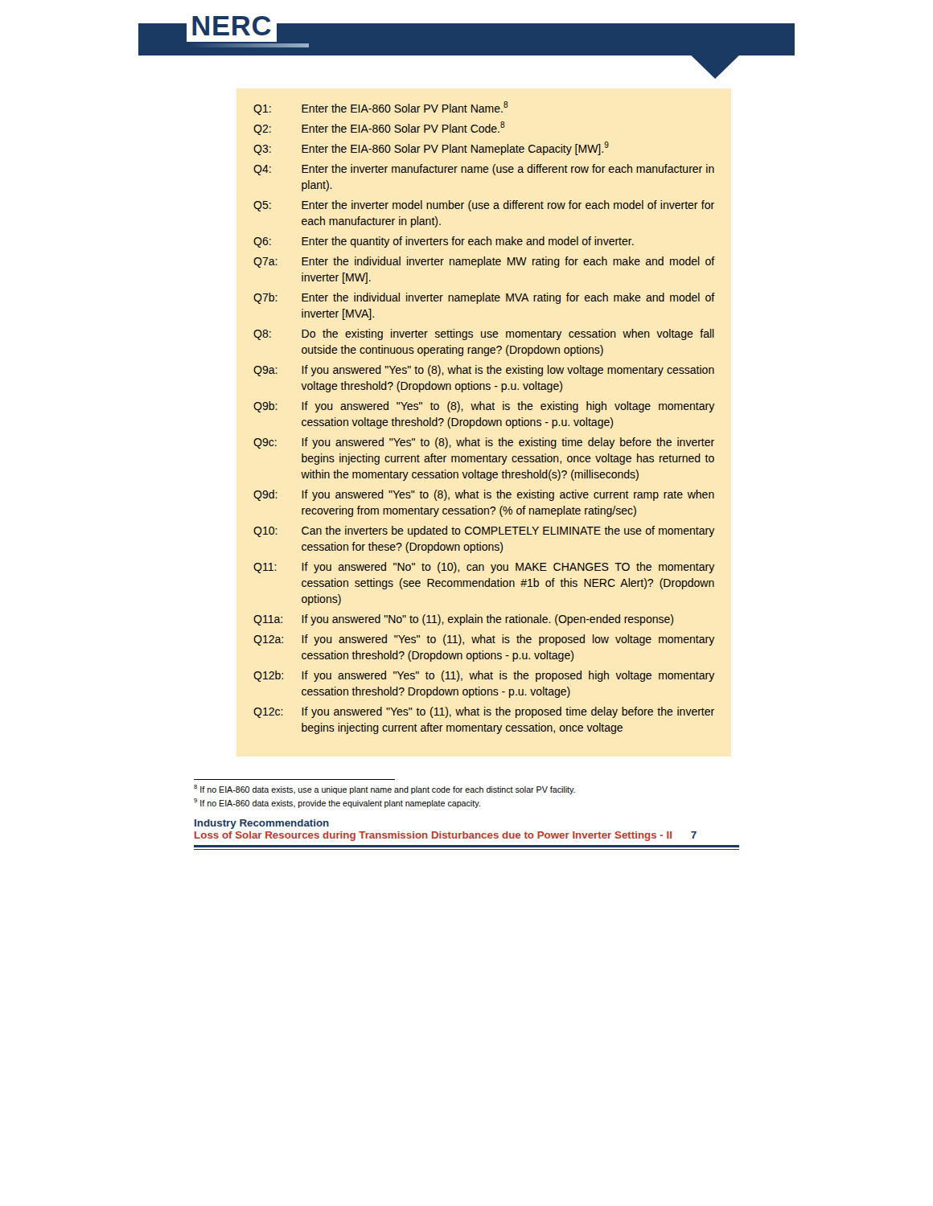NERC
| Q1: | Enter the EIA-860 Solar PV Plant Name. 8 |
| Q2: | Enter the EIA-860 Solar PV Plant Code. 8 |
| Q3: | Enter the EIA-860 Solar PV Plant Nameplate Capacity [MW]. 9 |
| Q4: | Enter the inverter manufacturer name (use a different row for each manufacturer in plant). |
| Q5: | Enter the inverter model number (use a different row for each model of inverter for each manufacturer in plant). |
| Q6: | Enter the quantity of inverters for each make and model of inverter. |
| Q7a: | Enter the individual inverter nameplate MW rating for each make and model of inverter [MW]. |
| Q7b: | Enter the individual inverter nameplate MVA rating for each make and model of inverter [MVA]. |
| Q8: | Do the existing inverter settings use momentary cessation when voltage fall outside the continuous operating range? (Dropdown options) |
| Q9a: | If you answered "Yes" to (8), what is the existing low voltage momentary cessation voltage threshold? (Dropdown options - p.u. voltage) |
| Q9b: | If you answered "Yes" to (8), what is the existing high voltage momentary cessation voltage threshold? (Dropdown options - p.u. voltage) |
| Q9c: | If you answered "Yes" to (8), what is the existing time delay before the inverter begins injecting current after momentary cessation, once voltage has returned to within the momentary cessation voltage threshold(s)? (milliseconds) |
| Q9d: | If you answered "Yes" to (8), what is the existing active current ramp rate when recovering from momentary cessation? (% of nameplate rating/sec) |
| Q10: | Can the inverters be updated to COMPLETELY ELIMINATE the use of momentary cessation for these? (Dropdown options) |
| Q11: | If you answered "No" to (10), can you MAKE CHANGES TO the momentary cessation settings (see Recommendation #1b of this NERC Alert)? (Dropdown options) |
| Q11a: | If you answered "No" to (11), explain the rationale. (Open-ended response) |
| Q12a: | If you answered "Yes" to (11), what is the proposed low voltage momentary cessation threshold? (Dropdown options - p.u. voltage) |
| Q12b: | If you answered "Yes" to (11), what is the proposed high voltage momentary cessation threshold? Dropdown options - p.u. voltage) |
| Q12c: | If you answered "Yes" to (11), what is the proposed time delay before the inverter begins injecting current after momentary cessation, once voltage |
8 If no EIA-860 data exists, use a unique plant name and plant code for each distinct solar PV facility.
9 If no EIA-860 data exists, provide the equivalent plant nameplate capacity.
Industry Recommendation
Loss of Solar Resources during Transmission Disturbances due to Power Inverter Settings - II 7